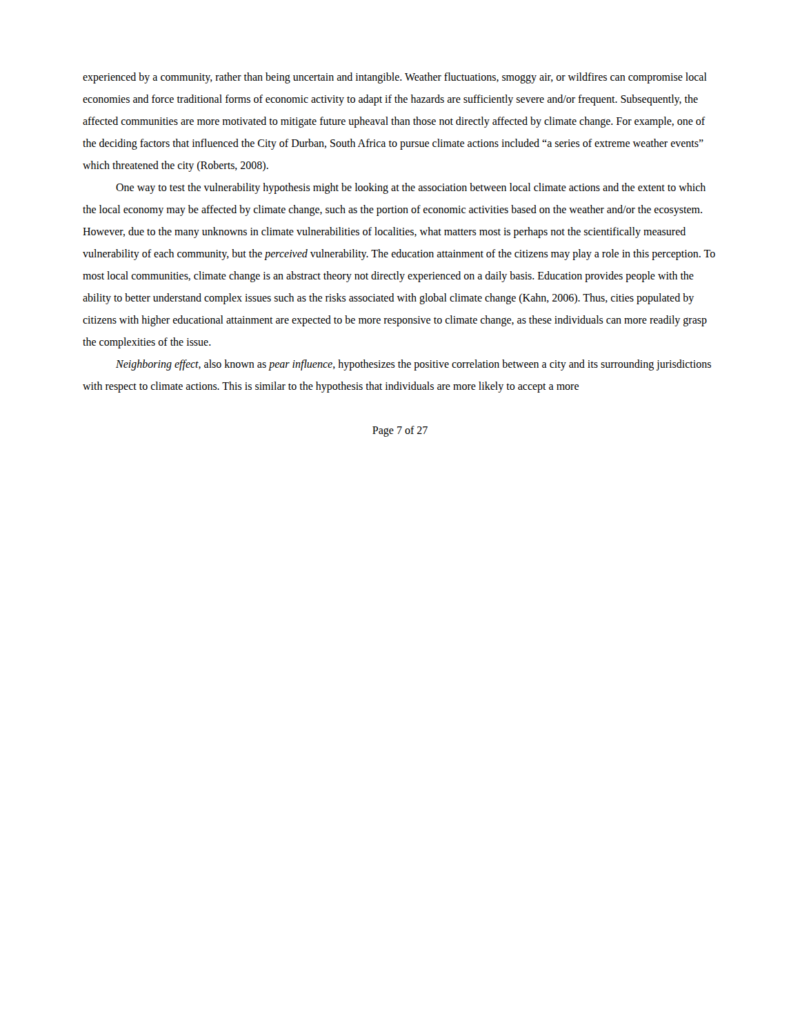experienced by a community, rather than being uncertain and intangible. Weather fluctuations, smoggy air, or wildfires can compromise local economies and force traditional forms of economic activity to adapt if the hazards are sufficiently severe and/or frequent. Subsequently, the affected communities are more motivated to mitigate future upheaval than those not directly affected by climate change. For example, one of the deciding factors that influenced the City of Durban, South Africa to pursue climate actions included “a series of extreme weather events” which threatened the city (Roberts, 2008).
One way to test the vulnerability hypothesis might be looking at the association between local climate actions and the extent to which the local economy may be affected by climate change, such as the portion of economic activities based on the weather and/or the ecosystem. However, due to the many unknowns in climate vulnerabilities of localities, what matters most is perhaps not the scientifically measured vulnerability of each community, but the perceived vulnerability. The education attainment of the citizens may play a role in this perception. To most local communities, climate change is an abstract theory not directly experienced on a daily basis. Education provides people with the ability to better understand complex issues such as the risks associated with global climate change (Kahn, 2006). Thus, cities populated by citizens with higher educational attainment are expected to be more responsive to climate change, as these individuals can more readily grasp the complexities of the issue.
Neighboring effect, also known as pear influence, hypothesizes the positive correlation between a city and its surrounding jurisdictions with respect to climate actions. This is similar to the hypothesis that individuals are more likely to accept a more
Page 7 of 27